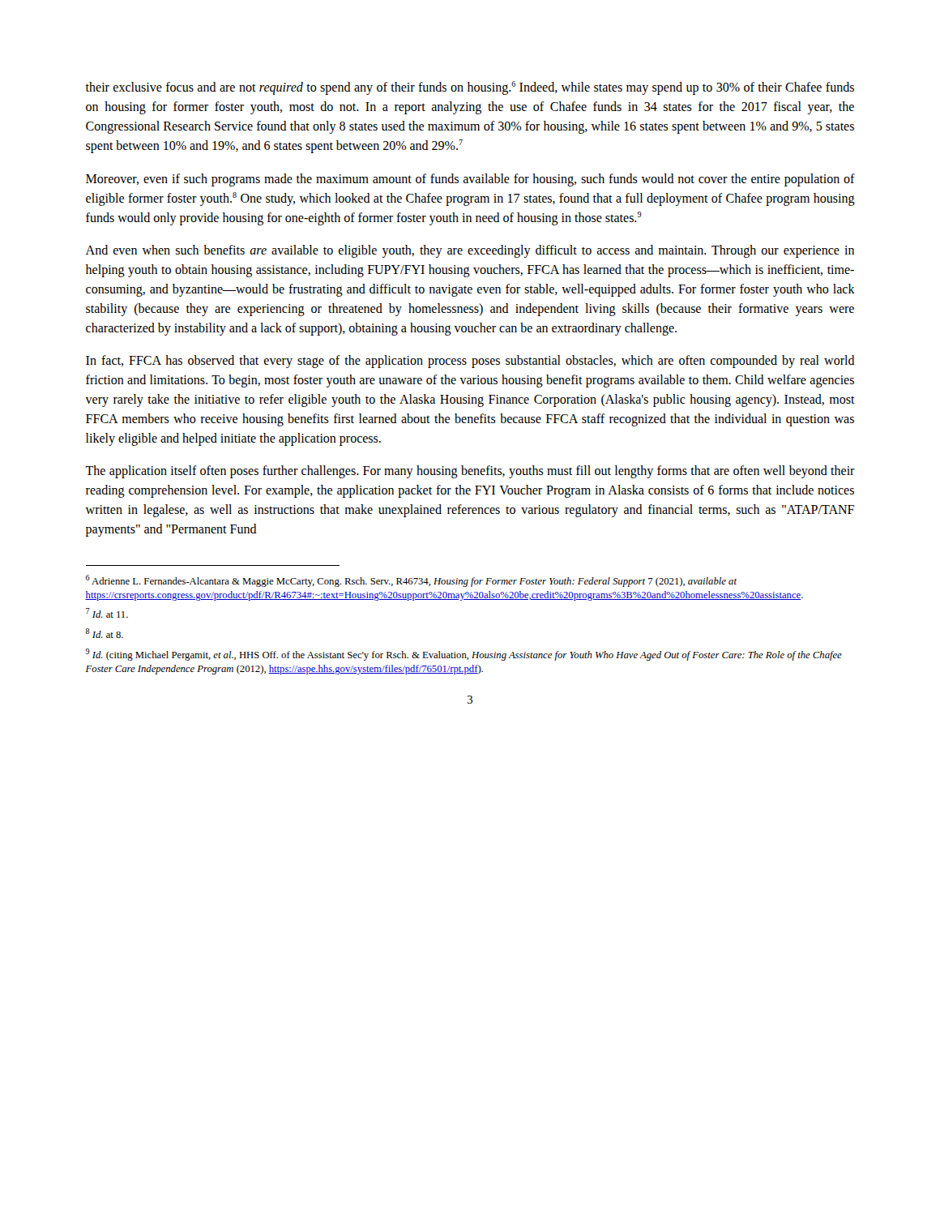their exclusive focus and are not required to spend any of their funds on housing.6 Indeed, while states may spend up to 30% of their Chafee funds on housing for former foster youth, most do not. In a report analyzing the use of Chafee funds in 34 states for the 2017 fiscal year, the Congressional Research Service found that only 8 states used the maximum of 30% for housing, while 16 states spent between 1% and 9%, 5 states spent between 10% and 19%, and 6 states spent between 20% and 29%.7
Moreover, even if such programs made the maximum amount of funds available for housing, such funds would not cover the entire population of eligible former foster youth.8 One study, which looked at the Chafee program in 17 states, found that a full deployment of Chafee program housing funds would only provide housing for one-eighth of former foster youth in need of housing in those states.9
And even when such benefits are available to eligible youth, they are exceedingly difficult to access and maintain. Through our experience in helping youth to obtain housing assistance, including FUPY/FYI housing vouchers, FFCA has learned that the process—which is inefficient, time-consuming, and byzantine—would be frustrating and difficult to navigate even for stable, well-equipped adults. For former foster youth who lack stability (because they are experiencing or threatened by homelessness) and independent living skills (because their formative years were characterized by instability and a lack of support), obtaining a housing voucher can be an extraordinary challenge.
In fact, FFCA has observed that every stage of the application process poses substantial obstacles, which are often compounded by real world friction and limitations. To begin, most foster youth are unaware of the various housing benefit programs available to them. Child welfare agencies very rarely take the initiative to refer eligible youth to the Alaska Housing Finance Corporation (Alaska's public housing agency). Instead, most FFCA members who receive housing benefits first learned about the benefits because FFCA staff recognized that the individual in question was likely eligible and helped initiate the application process.
The application itself often poses further challenges. For many housing benefits, youths must fill out lengthy forms that are often well beyond their reading comprehension level. For example, the application packet for the FYI Voucher Program in Alaska consists of 6 forms that include notices written in legalese, as well as instructions that make unexplained references to various regulatory and financial terms, such as "ATAP/TANF payments" and "Permanent Fund
6 Adrienne L. Fernandes-Alcantara & Maggie McCarty, Cong. Rsch. Serv., R46734, Housing for Former Foster Youth: Federal Support 7 (2021), available at
https://crsreports.congress.gov/product/pdf/R/R46734#:~:text=Housing%20support%20may%20also%20be,credit%20programs%3B%20and%20homelessness%20assistance.
7 Id. at 11.
8 Id. at 8.
9 Id. (citing Michael Pergamit, et al., HHS Off. of the Assistant Sec'y for Rsch. & Evaluation, Housing Assistance for Youth Who Have Aged Out of Foster Care: The Role of the Chafee Foster Care Independence Program (2012), https://aspe.hhs.gov/system/files/pdf/76501/rpt.pdf).
3